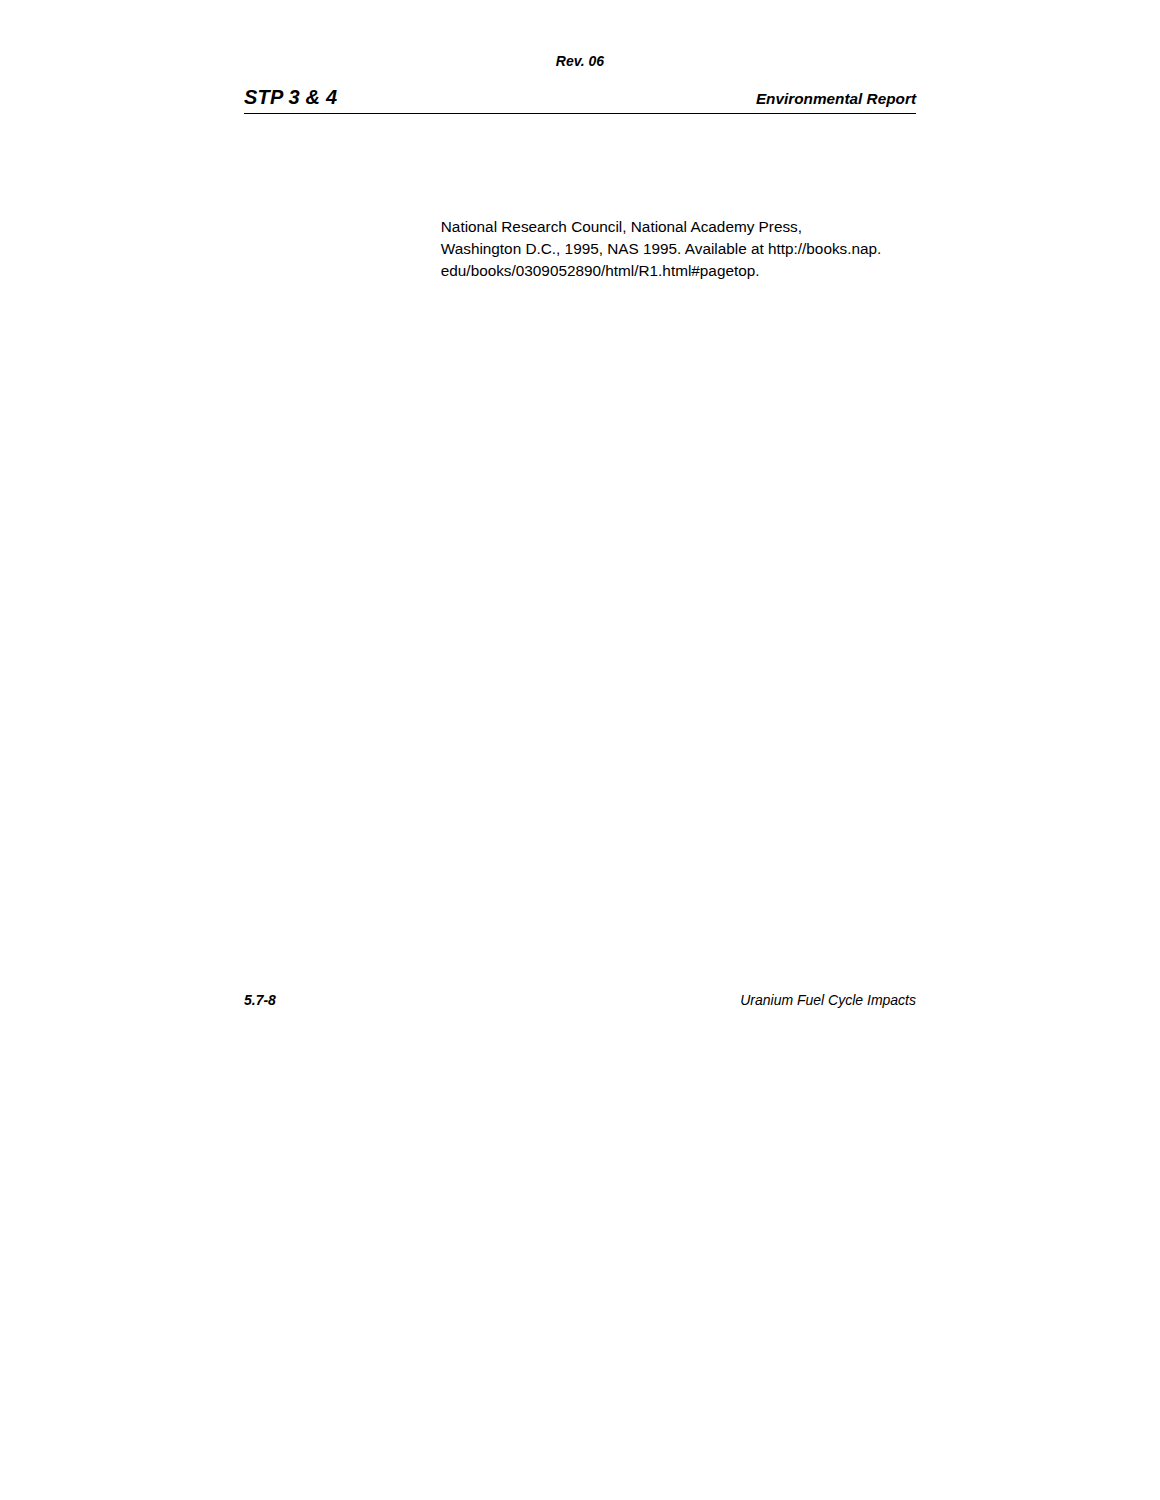Rev. 06
STP 3 & 4
Environmental Report
National Research Council, National Academy Press, Washington D.C., 1995, NAS 1995. Available at http://books.nap.edu/books/0309052890/html/R1.html#pagetop.
5.7-8
Uranium Fuel Cycle Impacts